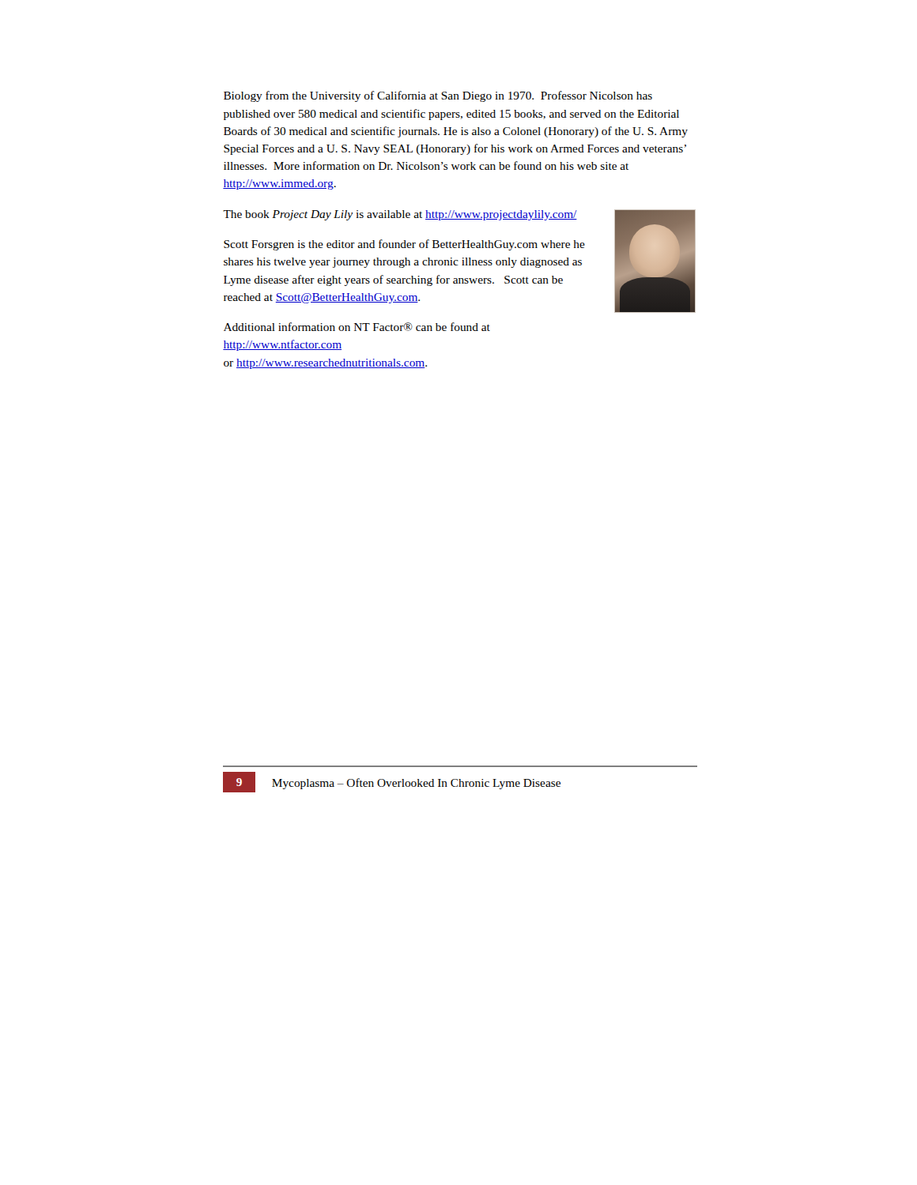Biology from the University of California at San Diego in 1970. Professor Nicolson has published over 580 medical and scientific papers, edited 15 books, and served on the Editorial Boards of 30 medical and scientific journals. He is also a Colonel (Honorary) of the U. S. Army Special Forces and a U. S. Navy SEAL (Honorary) for his work on Armed Forces and veterans’ illnesses. More information on Dr. Nicolson’s work can be found on his web site at http://www.immed.org.
The book Project Day Lily is available at http://www.projectdaylily.com/
Scott Forsgren is the editor and founder of BetterHealthGuy.com where he shares his twelve year journey through a chronic illness only diagnosed as Lyme disease after eight years of searching for answers. Scott can be reached at Scott@BetterHealthGuy.com.
Additional information on NT Factor® can be found at http://www.ntfactor.com
or http://www.researchednutritionals.com.
9
Mycoplasma – Often Overlooked In Chronic Lyme Disease